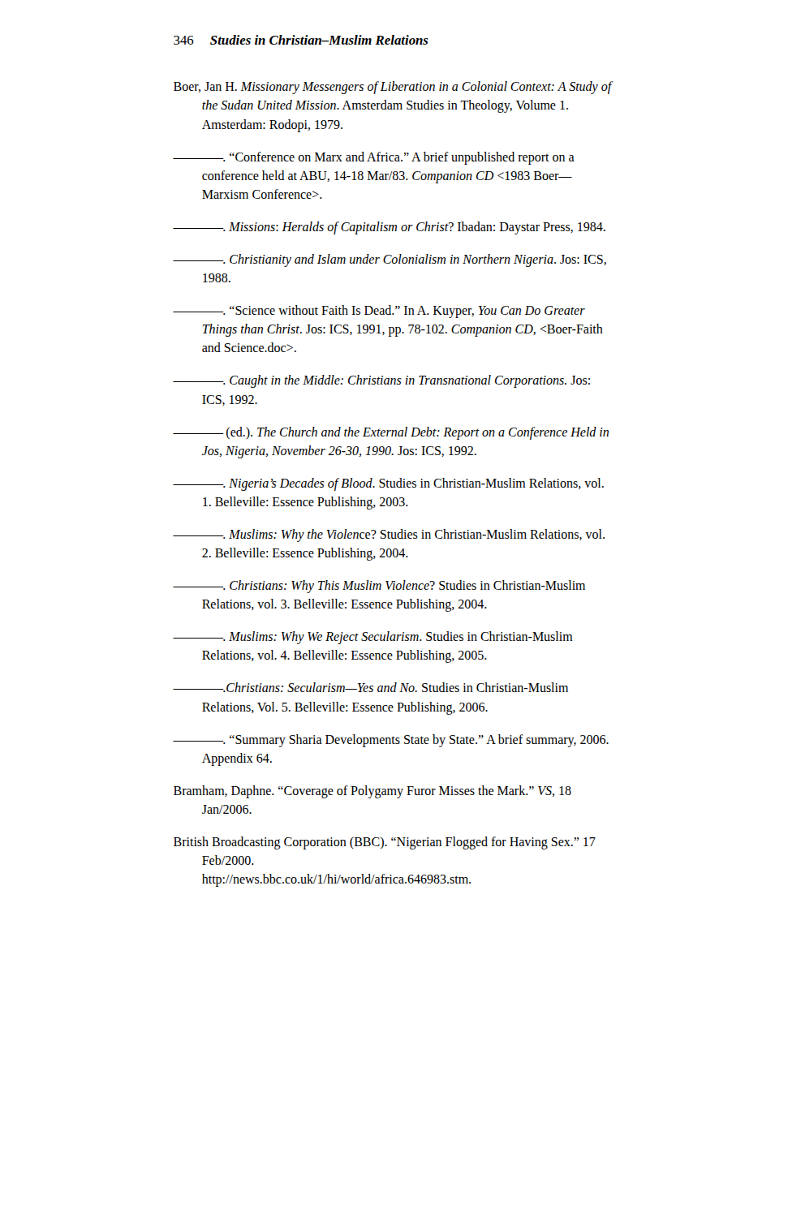346 Studies in Christian–Muslim Relations
Boer, Jan H. Missionary Messengers of Liberation in a Colonial Context: A Study of the Sudan United Mission. Amsterdam Studies in Theology, Volume 1. Amsterdam: Rodopi, 1979.
————. “Conference on Marx and Africa.” A brief unpublished report on a conference held at ABU, 14-18 Mar/83. Companion CD <1983 Boer—Marxism Conference>.
————. Missions: Heralds of Capitalism or Christ? Ibadan: Daystar Press, 1984.
————. Christianity and Islam under Colonialism in Northern Nigeria. Jos: ICS, 1988.
————. “Science without Faith Is Dead.” In A. Kuyper, You Can Do Greater Things than Christ. Jos: ICS, 1991, pp. 78-102. Companion CD, <Boer-Faith and Science.doc>.
————. Caught in the Middle: Christians in Transnational Corporations. Jos: ICS, 1992.
———— (ed.). The Church and the External Debt: Report on a Conference Held in Jos, Nigeria, November 26-30, 1990. Jos: ICS, 1992.
————. Nigeria’s Decades of Blood. Studies in Christian-Muslim Relations, vol. 1. Belleville: Essence Publishing, 2003.
————. Muslims: Why the Violence? Studies in Christian-Muslim Relations, vol. 2. Belleville: Essence Publishing, 2004.
————. Christians: Why This Muslim Violence? Studies in Christian-Muslim Relations, vol. 3. Belleville: Essence Publishing, 2004.
————. Muslims: Why We Reject Secularism. Studies in Christian-Muslim Relations, vol. 4. Belleville: Essence Publishing, 2005.
————.Christians: Secularism—Yes and No. Studies in Christian-Muslim Relations, Vol. 5. Belleville: Essence Publishing, 2006.
————. “Summary Sharia Developments State by State.” A brief summary, 2006. Appendix 64.
Bramham, Daphne. “Coverage of Polygamy Furor Misses the Mark.” VS, 18 Jan/2006.
British Broadcasting Corporation (BBC). “Nigerian Flogged for Having Sex.” 17 Feb/2000.
http://news.bbc.co.uk/1/hi/world/africa.646983.stm.